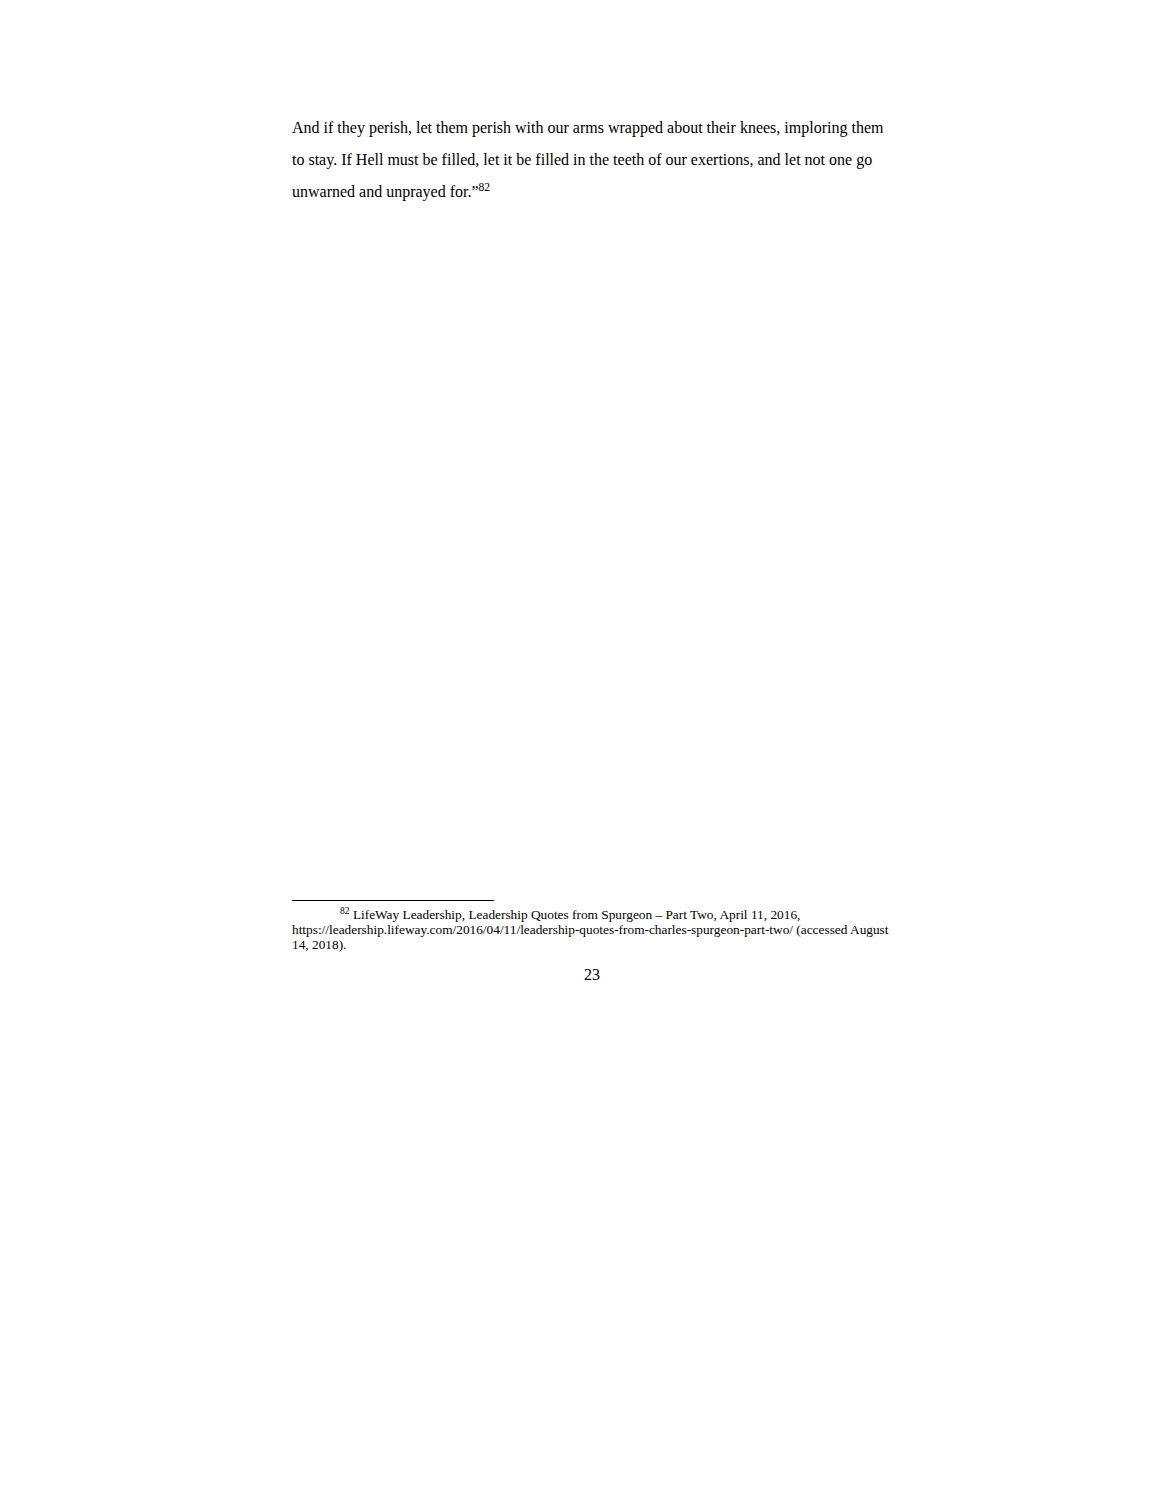And if they perish, let them perish with our arms wrapped about their knees, imploring them to stay. If Hell must be filled, let it be filled in the teeth of our exertions, and let not one go unwarned and unprayed for.”82
82 LifeWay Leadership, Leadership Quotes from Spurgeon – Part Two, April 11, 2016, https://leadership.lifeway.com/2016/04/11/leadership-quotes-from-charles-spurgeon-part-two/ (accessed August 14, 2018).
23